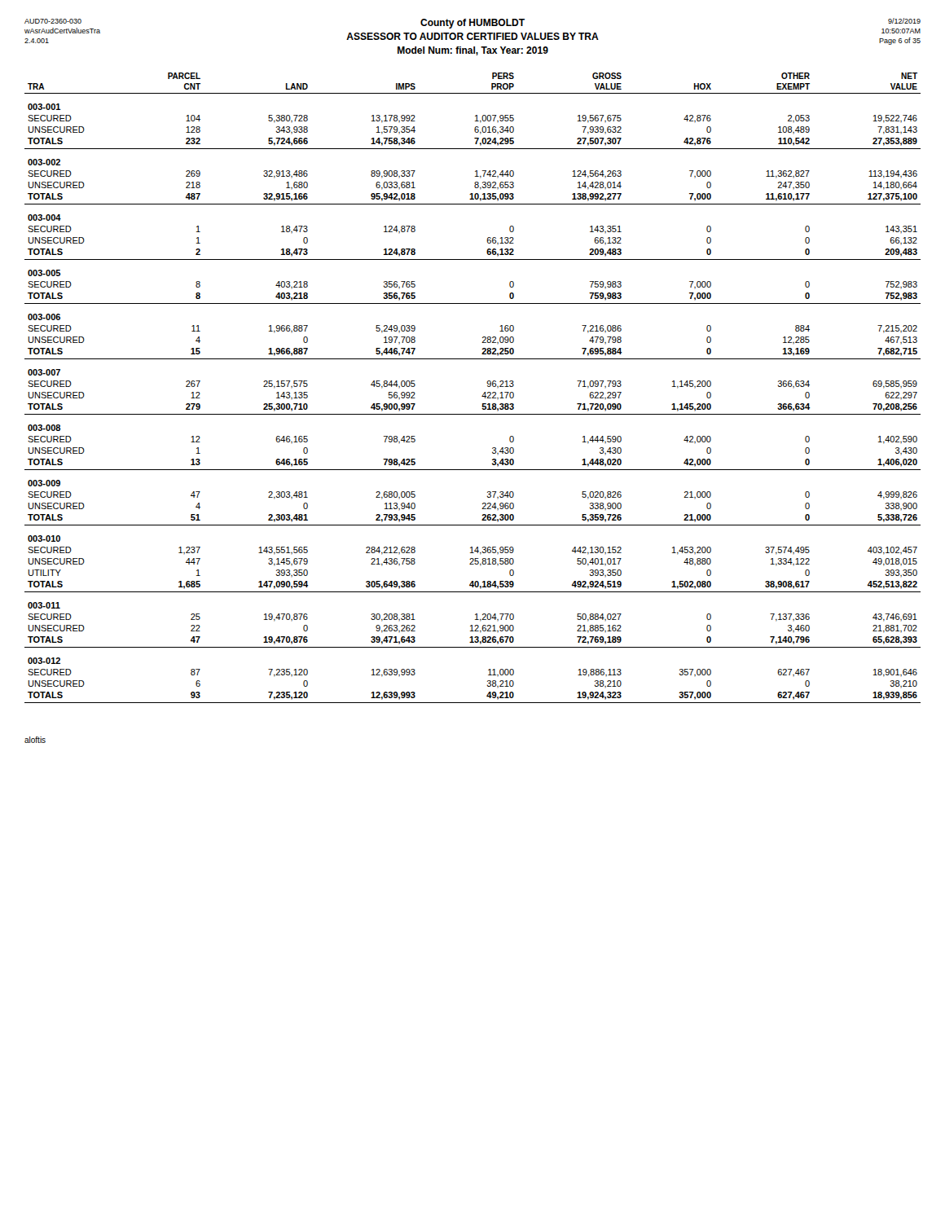AUD70-2360-030
wAsrAudCertValuesTra
2.4.001
9/12/2019
10:50:07AM
Page 6 of 35
County of HUMBOLDT
ASSESSOR TO AUDITOR CERTIFIED VALUES BY TRA
Model Num: final, Tax Year: 2019
| | PARCEL | | | PERS | GROSS | | OTHER | NET |
| --- | --- | --- | --- | --- | --- | --- | --- | --- |
| TRA | CNT | LAND | IMPS | PROP | VALUE | HOX | EXEMPT | VALUE |
| 003-001 |
| SECURED | 104 | 5,380,728 | 13,178,992 | 1,007,955 | 19,567,675 | 42,876 | 2,053 | 19,522,746 |
| UNSECURED | 128 | 343,938 | 1,579,354 | 6,016,340 | 7,939,632 | 0 | 108,489 | 7,831,143 |
| TOTALS | 232 | 5,724,666 | 14,758,346 | 7,024,295 | 27,507,307 | 42,876 | 110,542 | 27,353,889 |
| 003-002 |
| SECURED | 269 | 32,913,486 | 89,908,337 | 1,742,440 | 124,564,263 | 7,000 | 11,362,827 | 113,194,436 |
| UNSECURED | 218 | 1,680 | 6,033,681 | 8,392,653 | 14,428,014 | 0 | 247,350 | 14,180,664 |
| TOTALS | 487 | 32,915,166 | 95,942,018 | 10,135,093 | 138,992,277 | 7,000 | 11,610,177 | 127,375,100 |
| 003-004 |
| SECURED | 1 | 18,473 | 124,878 | 0 | 143,351 | 0 | 0 | 143,351 |
| UNSECURED | 1 | 0 | | 66,132 | 66,132 | 0 | 0 | 66,132 |
| TOTALS | 2 | 18,473 | 124,878 | 66,132 | 209,483 | 0 | 0 | 209,483 |
| 003-005 |
| SECURED | 8 | 403,218 | 356,765 | 0 | 759,983 | 7,000 | 0 | 752,983 |
| TOTALS | 8 | 403,218 | 356,765 | 0 | 759,983 | 7,000 | 0 | 752,983 |
| 003-006 |
| SECURED | 11 | 1,966,887 | 5,249,039 | 160 | 7,216,086 | 0 | 884 | 7,215,202 |
| UNSECURED | 4 | 0 | 197,708 | 282,090 | 479,798 | 0 | 12,285 | 467,513 |
| TOTALS | 15 | 1,966,887 | 5,446,747 | 282,250 | 7,695,884 | 0 | 13,169 | 7,682,715 |
| 003-007 |
| SECURED | 267 | 25,157,575 | 45,844,005 | 96,213 | 71,097,793 | 1,145,200 | 366,634 | 69,585,959 |
| UNSECURED | 12 | 143,135 | 56,992 | 422,170 | 622,297 | 0 | 0 | 622,297 |
| TOTALS | 279 | 25,300,710 | 45,900,997 | 518,383 | 71,720,090 | 1,145,200 | 366,634 | 70,208,256 |
| 003-008 |
| SECURED | 12 | 646,165 | 798,425 | 0 | 1,444,590 | 42,000 | 0 | 1,402,590 |
| UNSECURED | 1 | 0 | | 3,430 | 3,430 | 0 | 0 | 3,430 |
| TOTALS | 13 | 646,165 | 798,425 | 3,430 | 1,448,020 | 42,000 | 0 | 1,406,020 |
| 003-009 |
| SECURED | 47 | 2,303,481 | 2,680,005 | 37,340 | 5,020,826 | 21,000 | 0 | 4,999,826 |
| UNSECURED | 4 | 0 | 113,940 | 224,960 | 338,900 | 0 | 0 | 338,900 |
| TOTALS | 51 | 2,303,481 | 2,793,945 | 262,300 | 5,359,726 | 21,000 | 0 | 5,338,726 |
| 003-010 |
| SECURED | 1,237 | 143,551,565 | 284,212,628 | 14,365,959 | 442,130,152 | 1,453,200 | 37,574,495 | 403,102,457 |
| UNSECURED | 447 | 3,145,679 | 21,436,758 | 25,818,580 | 50,401,017 | 48,880 | 1,334,122 | 49,018,015 |
| UTILITY | 1 | 393,350 | | 0 | 393,350 | 0 | 0 | 393,350 |
| TOTALS | 1,685 | 147,090,594 | 305,649,386 | 40,184,539 | 492,924,519 | 1,502,080 | 38,908,617 | 452,513,822 |
| 003-011 |
| SECURED | 25 | 19,470,876 | 30,208,381 | 1,204,770 | 50,884,027 | 0 | 7,137,336 | 43,746,691 |
| UNSECURED | 22 | 0 | 9,263,262 | 12,621,900 | 21,885,162 | 0 | 3,460 | 21,881,702 |
| TOTALS | 47 | 19,470,876 | 39,471,643 | 13,826,670 | 72,769,189 | 0 | 7,140,796 | 65,628,393 |
| 003-012 |
| SECURED | 87 | 7,235,120 | 12,639,993 | 11,000 | 19,886,113 | 357,000 | 627,467 | 18,901,646 |
| UNSECURED | 6 | 0 | | 38,210 | 38,210 | 0 | 0 | 38,210 |
| TOTALS | 93 | 7,235,120 | 12,639,993 | 49,210 | 19,924,323 | 357,000 | 627,467 | 18,939,856 |
aloftis